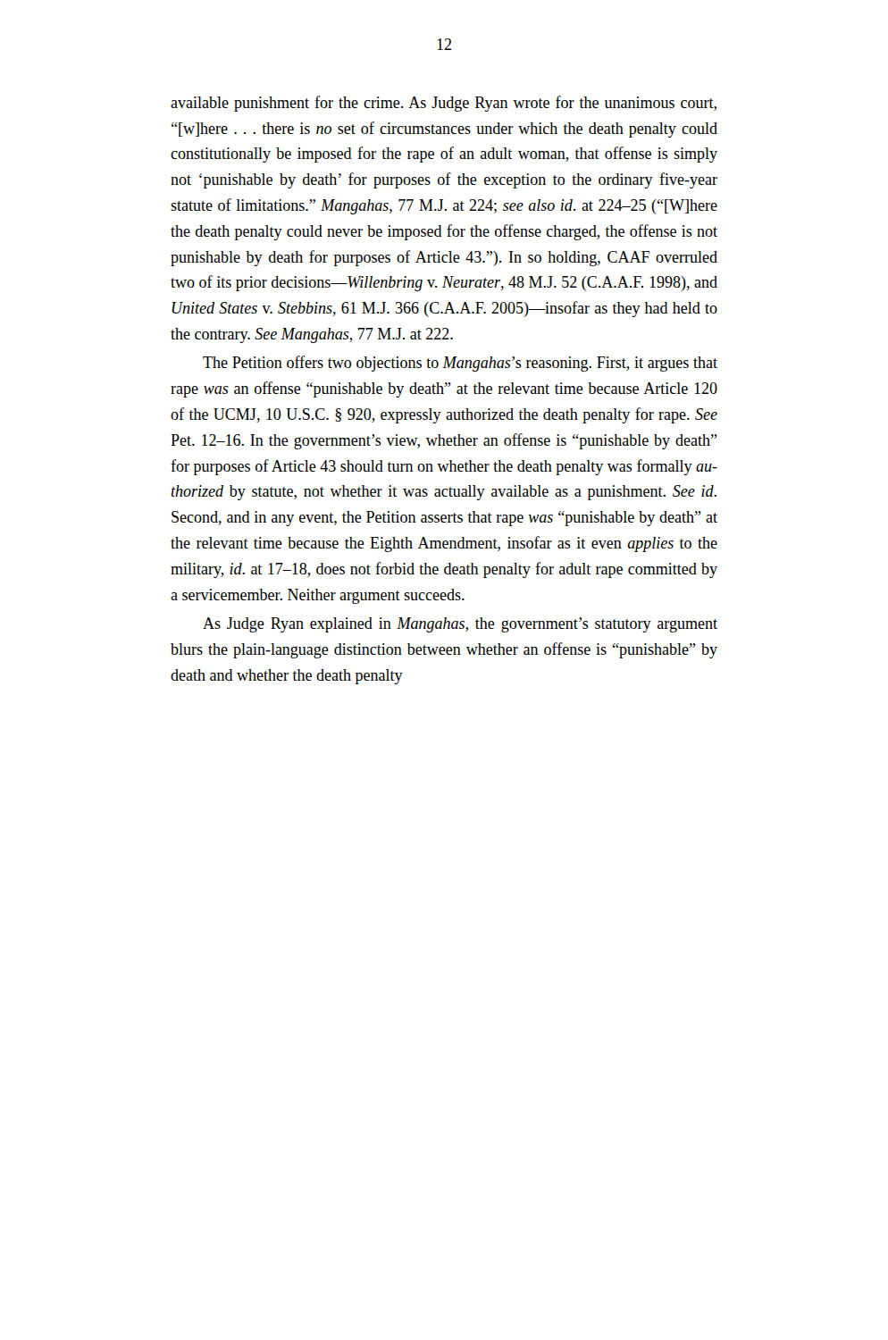12
available punishment for the crime. As Judge Ryan wrote for the unanimous court, “[w]here . . . there is no set of circumstances under which the death penalty could constitutionally be imposed for the rape of an adult woman, that offense is simply not ‘punishable by death’ for purposes of the exception to the ordinary five-year statute of limitations.” Mangahas, 77 M.J. at 224; see also id. at 224–25 (“[W]here the death penalty could never be imposed for the offense charged, the offense is not punishable by death for purposes of Article 43.”). In so holding, CAAF overruled two of its prior decisions—Willenbring v. Neurater, 48 M.J. 52 (C.A.A.F. 1998), and United States v. Stebbins, 61 M.J. 366 (C.A.A.F. 2005)—insofar as they had held to the contrary. See Mangahas, 77 M.J. at 222.
The Petition offers two objections to Mangahas’s reasoning. First, it argues that rape was an offense “punishable by death” at the relevant time because Article 120 of the UCMJ, 10 U.S.C. § 920, expressly authorized the death penalty for rape. See Pet. 12–16. In the government’s view, whether an offense is “punishable by death” for purposes of Article 43 should turn on whether the death penalty was formally authorized by statute, not whether it was actually available as a punishment. See id. Second, and in any event, the Petition asserts that rape was “punishable by death” at the relevant time because the Eighth Amendment, insofar as it even applies to the military, id. at 17–18, does not forbid the death penalty for adult rape committed by a servicemember. Neither argument succeeds.
As Judge Ryan explained in Mangahas, the government’s statutory argument blurs the plain-language distinction between whether an offense is “punishable” by death and whether the death penalty